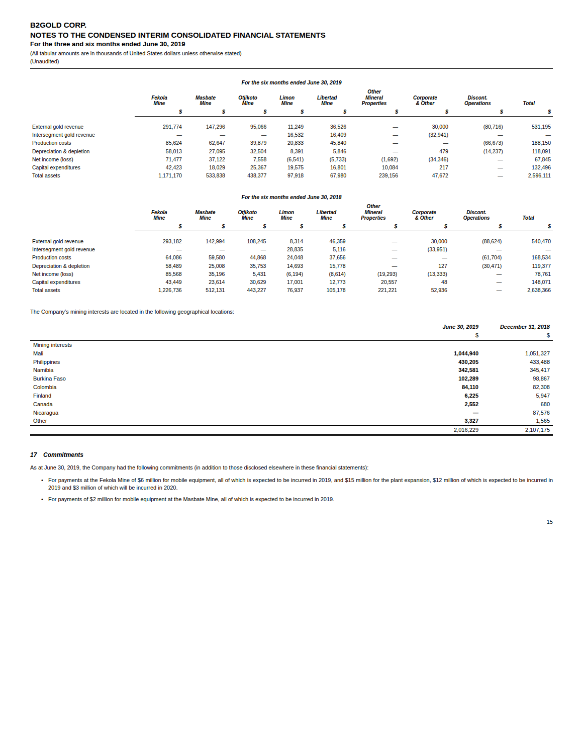B2GOLD CORP.
NOTES TO THE CONDENSED INTERIM CONSOLIDATED FINANCIAL STATEMENTS
For the three and six months ended June 30, 2019
(All tabular amounts are in thousands of United States dollars unless otherwise stated)
(Unaudited)
For the six months ended June 30, 2019
| | Fekola Mine | Masbate Mine | Otjikoto Mine | Limon Mine | Libertad Mine | Other Mineral Properties | Corporate & Other | Discont. Operations | Total |
| --- | --- | --- | --- | --- | --- | --- | --- | --- | --- |
| | $ | $ | $ | $ | $ | $ | $ | $ | $ |
| External gold revenue | 291,774 | 147,296 | 95,066 | 11,249 | 36,526 | — | 30,000 | (80,716) | 531,195 |
| Intersegment gold revenue | — | — | — | 16,532 | 16,409 | — | (32,941) | — | — |
| Production costs | 85,624 | 62,647 | 39,879 | 20,833 | 45,840 | — | — | (66,673) | 188,150 |
| Depreciation & depletion | 58,013 | 27,095 | 32,504 | 8,391 | 5,846 | — | 479 | (14,237) | 118,091 |
| Net income (loss) | 71,477 | 37,122 | 7,558 | (6,541) | (5,733) | (1,692) | (34,346) | — | 67,845 |
| Capital expenditures | 42,423 | 18,029 | 25,367 | 19,575 | 16,801 | 10,084 | 217 | — | 132,496 |
| Total assets | 1,171,170 | 533,838 | 438,377 | 97,918 | 67,980 | 239,156 | 47,672 | — | 2,596,111 |
For the six months ended June 30, 2018
| | Fekola Mine | Masbate Mine | Otjikoto Mine | Limon Mine | Libertad Mine | Other Mineral Properties | Corporate & Other | Discont. Operations | Total |
| --- | --- | --- | --- | --- | --- | --- | --- | --- | --- |
| | $ | $ | $ | $ | $ | $ | $ | $ | $ |
| External gold revenue | 293,182 | 142,994 | 108,245 | 8,314 | 46,359 | — | 30,000 | (88,624) | 540,470 |
| Intersegment gold revenue | — | — | — | 28,835 | 5,116 | — | (33,951) | — | — |
| Production costs | 64,086 | 59,580 | 44,868 | 24,048 | 37,656 | — | — | (61,704) | 168,534 |
| Depreciation & depletion | 58,489 | 25,008 | 35,753 | 14,693 | 15,778 | — | 127 | (30,471) | 119,377 |
| Net income (loss) | 85,568 | 35,196 | 5,431 | (6,194) | (8,614) | (19,293) | (13,333) | — | 78,761 |
| Capital expenditures | 43,449 | 23,614 | 30,629 | 17,001 | 12,773 | 20,557 | 48 | — | 148,071 |
| Total assets | 1,226,736 | 512,131 | 443,227 | 76,937 | 105,178 | 221,221 | 52,936 | — | 2,638,366 |
The Company’s mining interests are located in the following geographical locations:
| | June 30, 2019 | December 31, 2018 |
| | $ | $ |
| Mining interests | | |
| Mali | 1,044,940 | 1,051,327 |
| Philippines | 430,205 | 433,488 |
| Namibia | 342,581 | 345,417 |
| Burkina Faso | 102,289 | 98,867 |
| Colombia | 84,110 | 82,308 |
| Finland | 6,225 | 5,947 |
| Canada | 2,552 | 680 |
| Nicaragua | — | 87,576 |
| Other | 3,327 | 1,565 |
| | 2,016,229 | 2,107,175 |
17 Commitments
As at June 30, 2019, the Company had the following commitments (in addition to those disclosed elsewhere in these financial statements):
For payments at the Fekola Mine of $6 million for mobile equipment, all of which is expected to be incurred in 2019, and $15 million for the plant expansion, $12 million of which is expected to be incurred in 2019 and $3 million of which will be incurred in 2020.
For payments of $2 million for mobile equipment at the Masbate Mine, all of which is expected to be incurred in 2019.
15